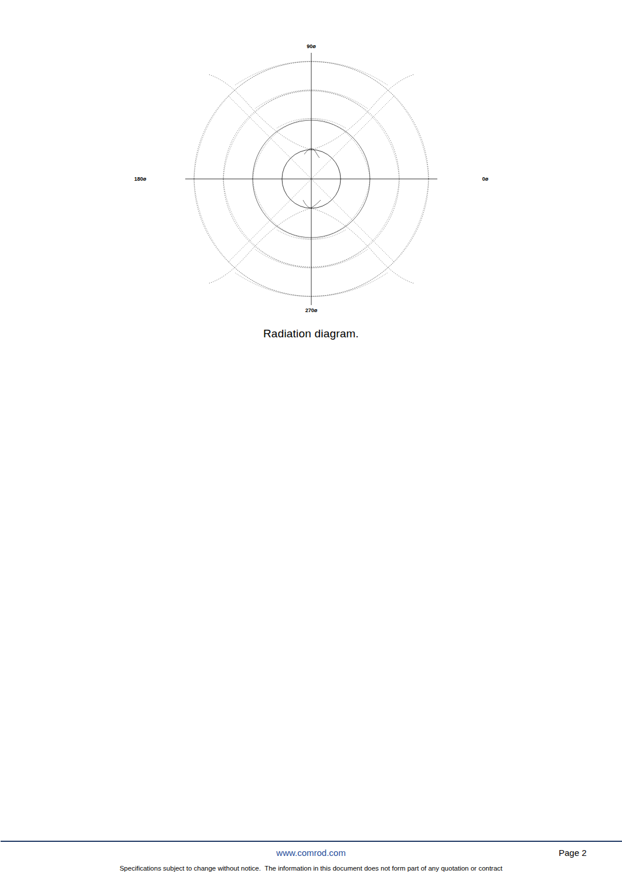90ø 180ø 0ø 270ø
Radiation diagram.
www.comrod.com Page 2
Specifications subject to change without notice. The information in this document does not form part of any quotation or contract